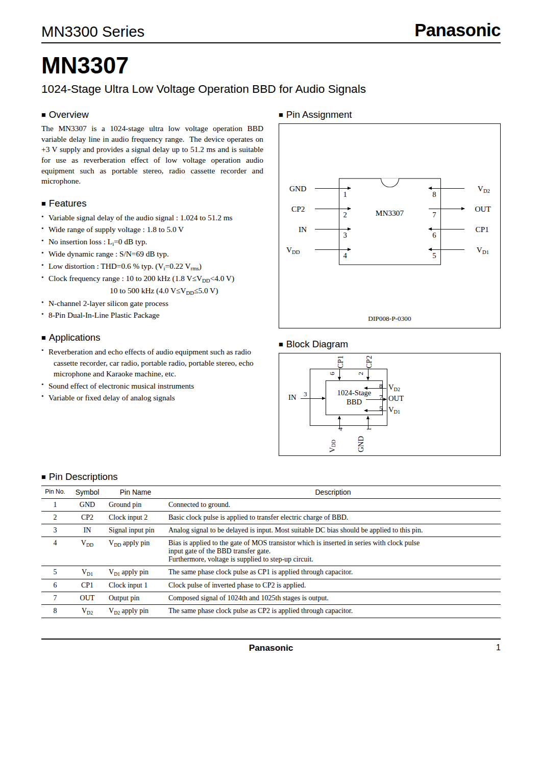MN3300 Series
Panasonic
MN3307
1024-Stage Ultra Low Voltage Operation BBD for Audio Signals
Overview
The MN3307 is a 1024-stage ultra low voltage operation BBD variable delay line in audio frequency range. The device operates on +3 V supply and provides a signal delay up to 51.2 ms and is suitable for use as reverberation effect of low voltage operation audio equipment such as portable stereo, radio cassette recorder and microphone.
Features
Variable signal delay of the audio signal : 1.024 to 51.2 ms
Wide range of supply voltage : 1.8 to 5.0 V
No insertion loss : Li=0 dB typ.
Wide dynamic range : S/N=69 dB typ.
Low distortion : THD=0.6 % typ. (Vi=0.22 Vrms)
Clock frequency range : 10 to 200 kHz (1.8 V≤VDD<4.0 V) 10 to 500 kHz (4.0 V≤VDD≤5.0 V)
N-channel 2-layer silicon gate process
8-Pin Dual-In-Line Plastic Package
Applications
Reverberation and echo effects of audio equipment such as radiocassette recorder, car radio, portable radio, portable stereo, echo microphone and Karaoke machine, etc.
Sound effect of electronic musical instruments
Variable or fixed delay of analog signals
Pin Assignment
GND
CP2
IN
VDD
VD2
OUT
CP1
VD1
1 2 3 4 8 7 6 5 MN3307
DIP008-P-0300
Block Diagram
CP1
CP2
6
2
1024-Stage
BBD
IN
3
8
VD2
7
OUT
5
VD1
VDD
GND
4
1
Pin Descriptions
| Pin No. | Symbol | Pin Name | Description |
| --- | --- | --- | --- |
| 1 | GND | Ground pin | Connected to ground. |
| 2 | CP2 | Clock input 2 | Basic clock pulse is applied to transfer electric charge of BBD. |
| 3 | IN | Signal input pin | Analog signal to be delayed is input. Most suitable DC bias should be applied to this pin. |
| 4 | V DD | V DD apply pin | Bias is applied to the gate of MOS transistor which is inserted in series with clock pulse input gate of the BBD transfer gate. Furthermore, voltage is supplied to step-up circuit. |
| 5 | V D1 | V D1 apply pin | The same phase clock pulse as CP1 is applied through capacitor. |
| 6 | CP1 | Clock input 1 | Clock pulse of inverted phase to CP2 is applied. |
| 7 | OUT | Output pin | Composed signal of 1024th and 1025th stages is output. |
| 8 | V D2 | V D2 apply pin | The same phase clock pulse as CP2 is applied through capacitor. |
Panasonic
1